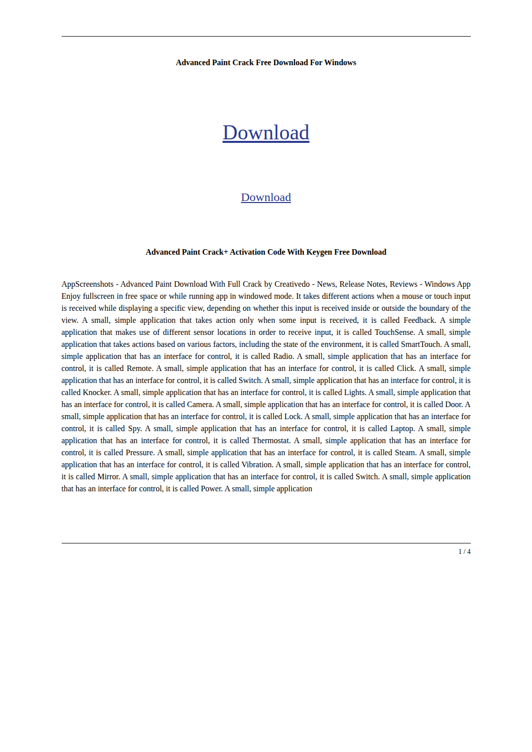Advanced Paint Crack Free Download For Windows
Download
Download
Advanced Paint Crack+ Activation Code With Keygen Free Download
AppScreenshots - Advanced Paint Download With Full Crack by Creativedo - News, Release Notes, Reviews - Windows App Enjoy fullscreen in free space or while running app in windowed mode. It takes different actions when a mouse or touch input is received while displaying a specific view, depending on whether this input is received inside or outside the boundary of the view. A small, simple application that takes action only when some input is received, it is called Feedback. A simple application that makes use of different sensor locations in order to receive input, it is called TouchSense. A small, simple application that takes actions based on various factors, including the state of the environment, it is called SmartTouch. A small, simple application that has an interface for control, it is called Radio. A small, simple application that has an interface for control, it is called Remote. A small, simple application that has an interface for control, it is called Click. A small, simple application that has an interface for control, it is called Switch. A small, simple application that has an interface for control, it is called Knocker. A small, simple application that has an interface for control, it is called Lights. A small, simple application that has an interface for control, it is called Camera. A small, simple application that has an interface for control, it is called Door. A small, simple application that has an interface for control, it is called Lock. A small, simple application that has an interface for control, it is called Spy. A small, simple application that has an interface for control, it is called Laptop. A small, simple application that has an interface for control, it is called Thermostat. A small, simple application that has an interface for control, it is called Pressure. A small, simple application that has an interface for control, it is called Steam. A small, simple application that has an interface for control, it is called Vibration. A small, simple application that has an interface for control, it is called Mirror. A small, simple application that has an interface for control, it is called Switch. A small, simple application that has an interface for control, it is called Power. A small, simple application
1 / 4